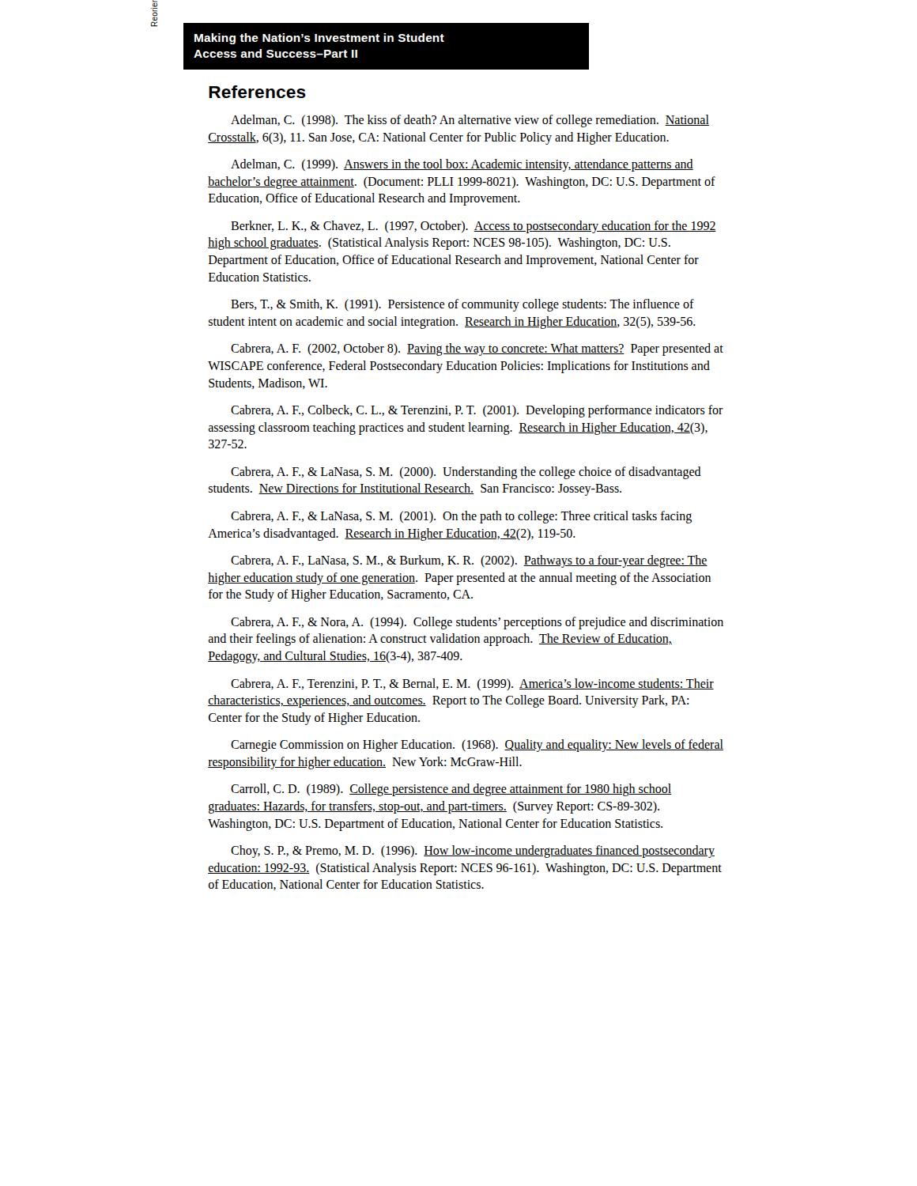Reorienting the HEA Reauthorization WISCAPE – 18
Making the Nation’s Investment in Student
Access and Success–Part II
References
Adelman, C. (1998). The kiss of death? An alternative view of college remediation. National Crosstalk, 6(3), 11. San Jose, CA: National Center for Public Policy and Higher Education.
Adelman, C. (1999). Answers in the tool box: Academic intensity, attendance patterns and bachelor’s degree attainment. (Document: PLLI 1999-8021). Washington, DC: U.S. Department of Education, Office of Educational Research and Improvement.
Berkner, L. K., & Chavez, L. (1997, October). Access to postsecondary education for the 1992 high school graduates. (Statistical Analysis Report: NCES 98-105). Washington, DC: U.S. Department of Education, Office of Educational Research and Improvement, National Center for Education Statistics.
Bers, T., & Smith, K. (1991). Persistence of community college students: The influence of student intent on academic and social integration. Research in Higher Education, 32(5), 539-56.
Cabrera, A. F. (2002, October 8). Paving the way to concrete: What matters? Paper presented at WISCAPE conference, Federal Postsecondary Education Policies: Implications for Institutions and Students, Madison, WI.
Cabrera, A. F., Colbeck, C. L., & Terenzini, P. T. (2001). Developing performance indicators for assessing classroom teaching practices and student learning. Research in Higher Education, 42(3), 327-52.
Cabrera, A. F., & LaNasa, S. M. (2000). Understanding the college choice of disadvantaged students. New Directions for Institutional Research. San Francisco: Jossey-Bass.
Cabrera, A. F., & LaNasa, S. M. (2001). On the path to college: Three critical tasks facing America’s disadvantaged. Research in Higher Education, 42(2), 119-50.
Cabrera, A. F., LaNasa, S. M., & Burkum, K. R. (2002). Pathways to a four-year degree: The higher education study of one generation. Paper presented at the annual meeting of the Association for the Study of Higher Education, Sacramento, CA.
Cabrera, A. F., & Nora, A. (1994). College students’ perceptions of prejudice and discrimination and their feelings of alienation: A construct validation approach. The Review of Education, Pedagogy, and Cultural Studies, 16(3-4), 387-409.
Cabrera, A. F., Terenzini, P. T., & Bernal, E. M. (1999). America’s low-income students: Their characteristics, experiences, and outcomes. Report to The College Board. University Park, PA: Center for the Study of Higher Education.
Carnegie Commission on Higher Education. (1968). Quality and equality: New levels of federal responsibility for higher education. New York: McGraw-Hill.
Carroll, C. D. (1989). College persistence and degree attainment for 1980 high school graduates: Hazards, for transfers, stop-out, and part-timers. (Survey Report: CS-89-302). Washington, DC: U.S. Department of Education, National Center for Education Statistics.
Choy, S. P., & Premo, M. D. (1996). How low-income undergraduates financed postsecondary education: 1992-93. (Statistical Analysis Report: NCES 96-161). Washington, DC: U.S. Department of Education, National Center for Education Statistics.